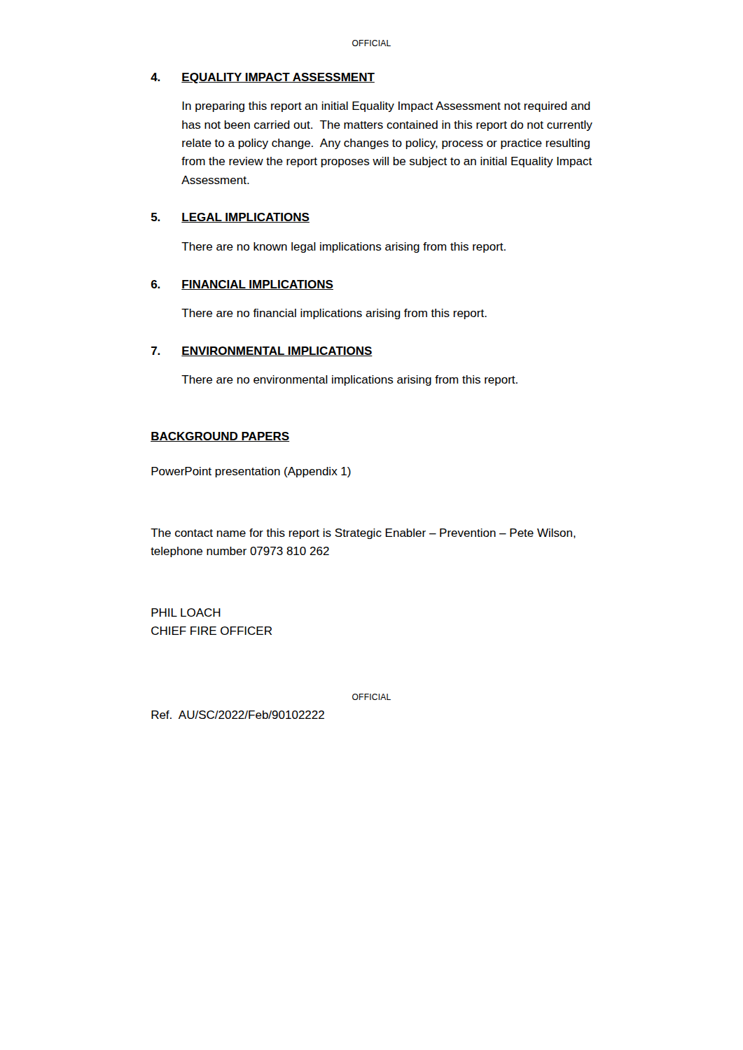OFFICIAL
4. Equality Impact Assessment
In preparing this report an initial Equality Impact Assessment not required and has not been carried out. The matters contained in this report do not currently relate to a policy change. Any changes to policy, process or practice resulting from the review the report proposes will be subject to an initial Equality Impact Assessment.
5. Legal Implications
There are no known legal implications arising from this report.
6. Financial Implications
There are no financial implications arising from this report.
7. Environmental Implications
There are no environmental implications arising from this report.
Background Papers
PowerPoint presentation (Appendix 1)
The contact name for this report is Strategic Enabler – Prevention – Pete Wilson, telephone number 07973 810 262
PHIL LOACH
CHIEF FIRE OFFICER
OFFICIAL
Ref. AU/SC/2022/Feb/90102222